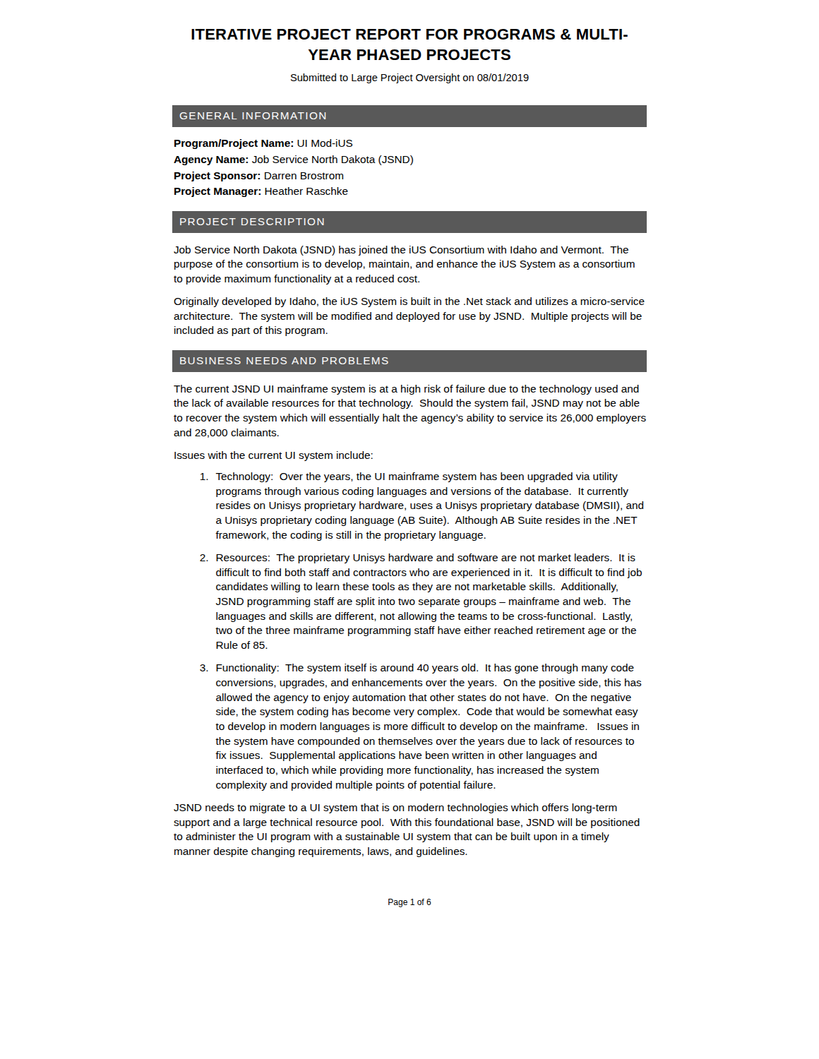ITERATIVE PROJECT REPORT FOR PROGRAMS & MULTI-YEAR PHASED PROJECTS
Submitted to Large Project Oversight on 08/01/2019
General Information
Program/Project Name: UI Mod-iUS
Agency Name: Job Service North Dakota (JSND)
Project Sponsor: Darren Brostrom
Project Manager: Heather Raschke
Project Description
Job Service North Dakota (JSND) has joined the iUS Consortium with Idaho and Vermont. The purpose of the consortium is to develop, maintain, and enhance the iUS System as a consortium to provide maximum functionality at a reduced cost.
Originally developed by Idaho, the iUS System is built in the .Net stack and utilizes a micro-service architecture. The system will be modified and deployed for use by JSND. Multiple projects will be included as part of this program.
Business Needs and Problems
The current JSND UI mainframe system is at a high risk of failure due to the technology used and the lack of available resources for that technology. Should the system fail, JSND may not be able to recover the system which will essentially halt the agency’s ability to service its 26,000 employers and 28,000 claimants.
Issues with the current UI system include:
Technology: Over the years, the UI mainframe system has been upgraded via utility programs through various coding languages and versions of the database. It currently resides on Unisys proprietary hardware, uses a Unisys proprietary database (DMSII), and a Unisys proprietary coding language (AB Suite). Although AB Suite resides in the .NET framework, the coding is still in the proprietary language.
Resources: The proprietary Unisys hardware and software are not market leaders. It is difficult to find both staff and contractors who are experienced in it. It is difficult to find job candidates willing to learn these tools as they are not marketable skills. Additionally, JSND programming staff are split into two separate groups – mainframe and web. The languages and skills are different, not allowing the teams to be cross-functional. Lastly, two of the three mainframe programming staff have either reached retirement age or the Rule of 85.
Functionality: The system itself is around 40 years old. It has gone through many code conversions, upgrades, and enhancements over the years. On the positive side, this has allowed the agency to enjoy automation that other states do not have. On the negative side, the system coding has become very complex. Code that would be somewhat easy to develop in modern languages is more difficult to develop on the mainframe. Issues in the system have compounded on themselves over the years due to lack of resources to fix issues. Supplemental applications have been written in other languages and interfaced to, which while providing more functionality, has increased the system complexity and provided multiple points of potential failure.
JSND needs to migrate to a UI system that is on modern technologies which offers long-term support and a large technical resource pool. With this foundational base, JSND will be positioned to administer the UI program with a sustainable UI system that can be built upon in a timely manner despite changing requirements, laws, and guidelines.
Page 1 of 6